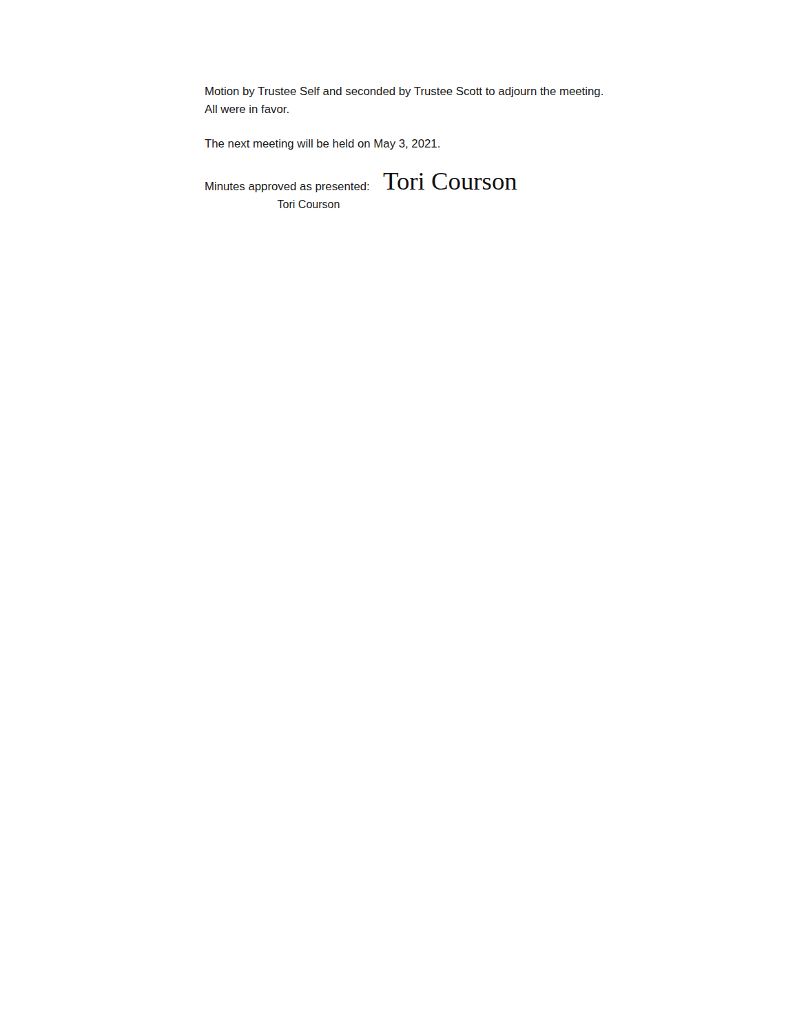Motion by Trustee Self and seconded by Trustee Scott to adjourn the meeting. All were in favor.
The next meeting will be held on May 3, 2021.
Minutes approved as presented: Tori Courson
Tori Courson